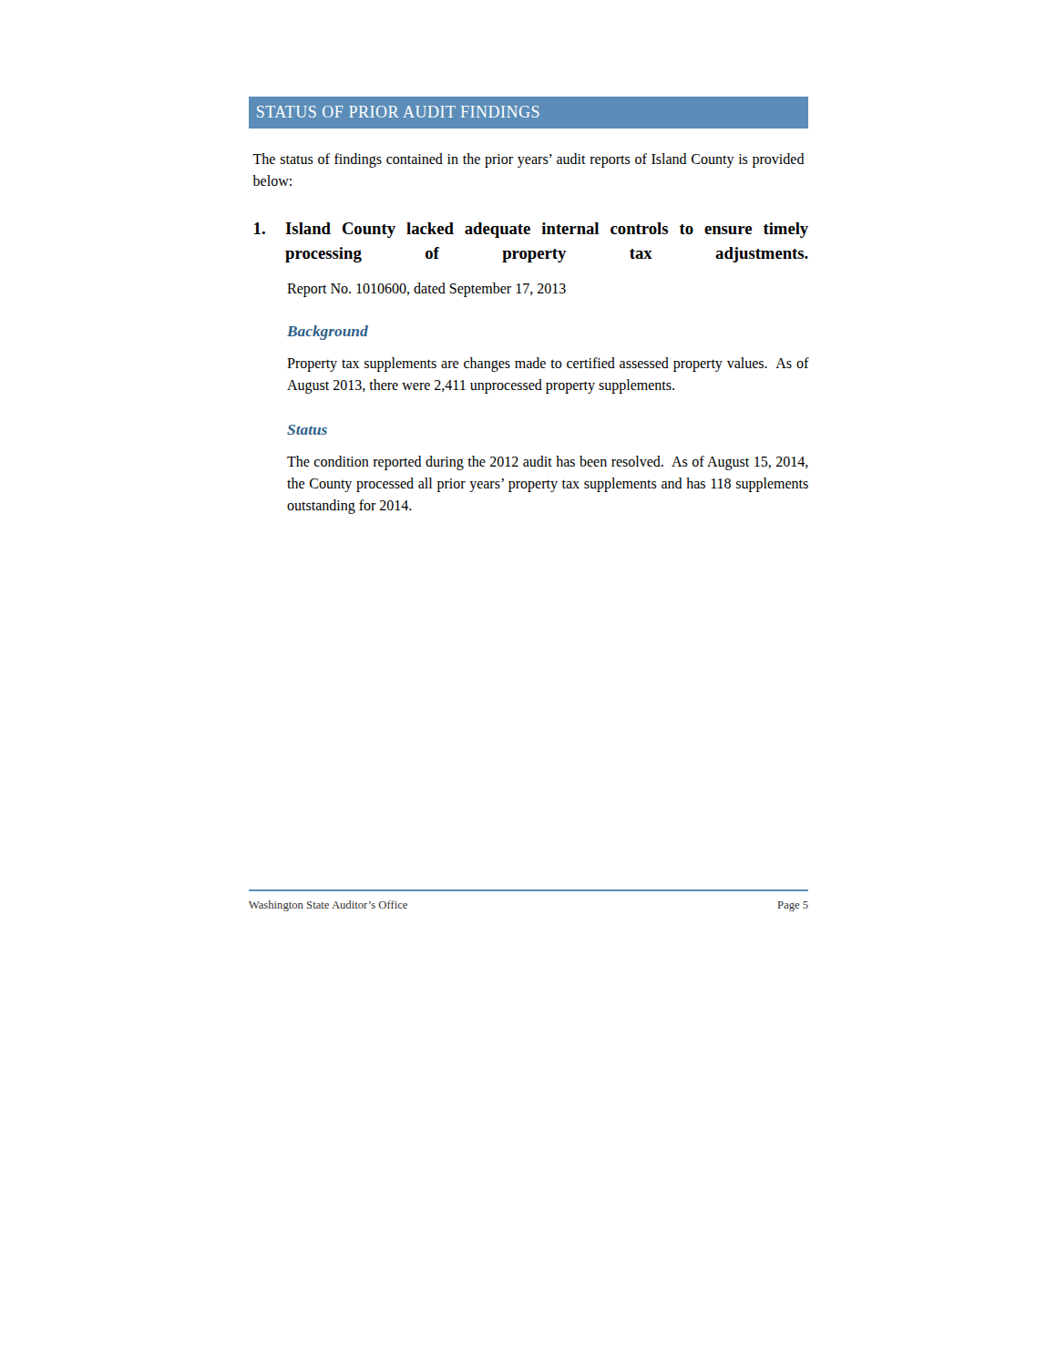STATUS OF PRIOR AUDIT FINDINGS
The status of findings contained in the prior years’ audit reports of Island County is provided below:
Island County lacked adequate internal controls to ensure timely processing of property tax adjustments.
Report No. 1010600, dated September 17, 2013
Background
Property tax supplements are changes made to certified assessed property values. As of August 2013, there were 2,411 unprocessed property supplements.
Status
The condition reported during the 2012 audit has been resolved. As of August 15, 2014, the County processed all prior years’ property tax supplements and has 118 supplements outstanding for 2014.
Washington State Auditor’s Office Page 5